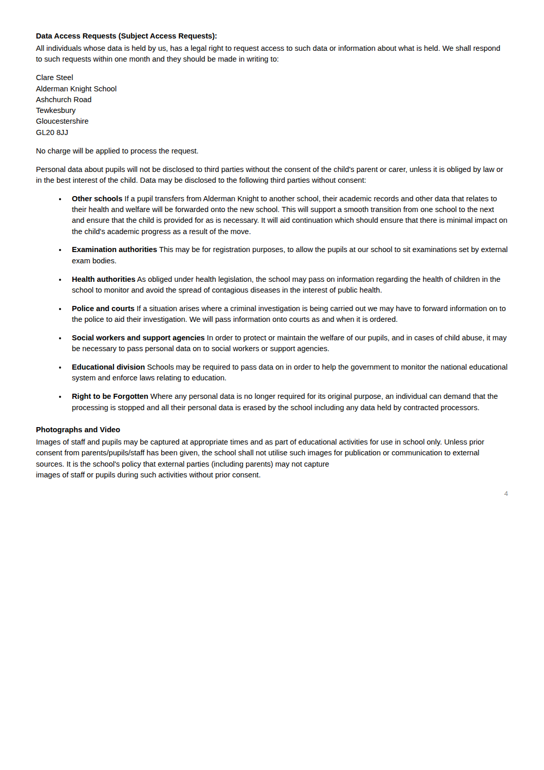Data Access Requests (Subject Access Requests):
All individuals whose data is held by us, has a legal right to request access to such data or information about what is held. We shall respond to such requests within one month and they should be made in writing to:
Clare Steel
Alderman Knight School
Ashchurch Road
Tewkesbury
Gloucestershire
GL20 8JJ
No charge will be applied to process the request.
Personal data about pupils will not be disclosed to third parties without the consent of the child's parent or carer, unless it is obliged by law or in the best interest of the child. Data may be disclosed to the following third parties without consent:
Other schools If a pupil transfers from Alderman Knight to another school, their academic records and other data that relates to their health and welfare will be forwarded onto the new school. This will support a smooth transition from one school to the next and ensure that the child is provided for as is necessary. It will aid continuation which should ensure that there is minimal impact on the child's academic progress as a result of the move.
Examination authorities This may be for registration purposes, to allow the pupils at our school to sit examinations set by external exam bodies.
Health authorities As obliged under health legislation, the school may pass on information regarding the health of children in the school to monitor and avoid the spread of contagious diseases in the interest of public health.
Police and courts If a situation arises where a criminal investigation is being carried out we may have to forward information on to the police to aid their investigation. We will pass information onto courts as and when it is ordered.
Social workers and support agencies In order to protect or maintain the welfare of our pupils, and in cases of child abuse, it may be necessary to pass personal data on to social workers or support agencies.
Educational division Schools may be required to pass data on in order to help the government to monitor the national educational system and enforce laws relating to education.
Right to be Forgotten Where any personal data is no longer required for its original purpose, an individual can demand that the processing is stopped and all their personal data is erased by the school including any data held by contracted processors.
Photographs and Video
Images of staff and pupils may be captured at appropriate times and as part of educational activities for use in school only. Unless prior consent from parents/pupils/staff has been given, the school shall not utilise such images for publication or communication to external sources. It is the school's policy that external parties (including parents) may not capture
images of staff or pupils during such activities without prior consent.
4